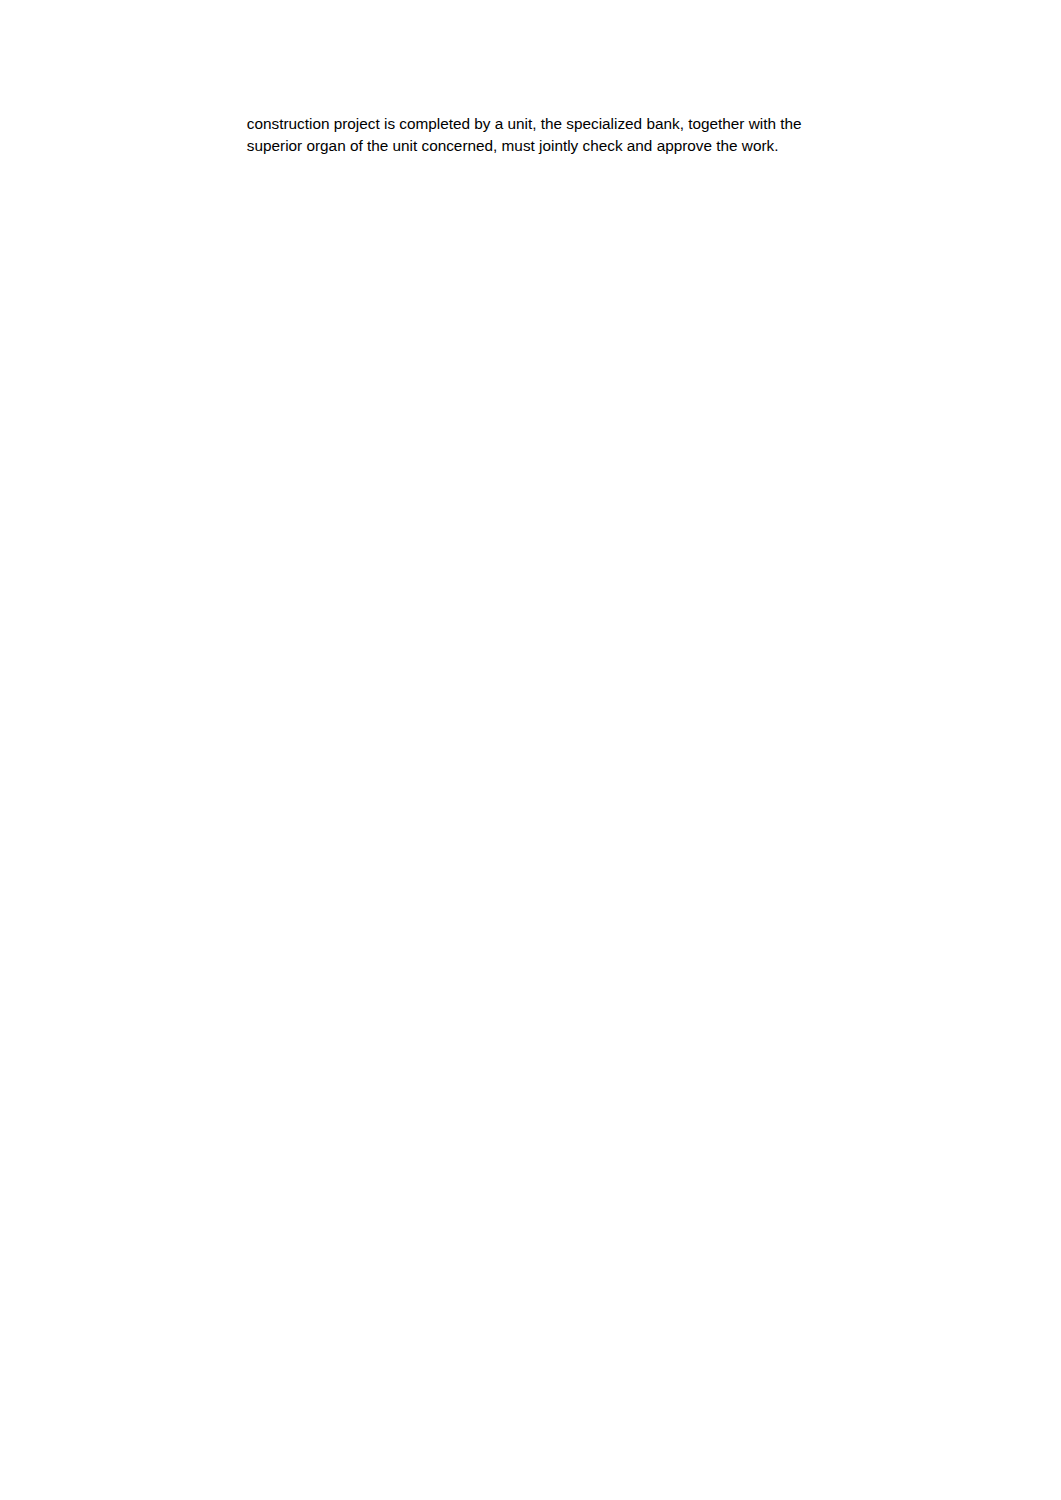construction project is completed by a unit, the specialized bank, together with the superior organ of the unit concerned, must jointly check and approve the work.